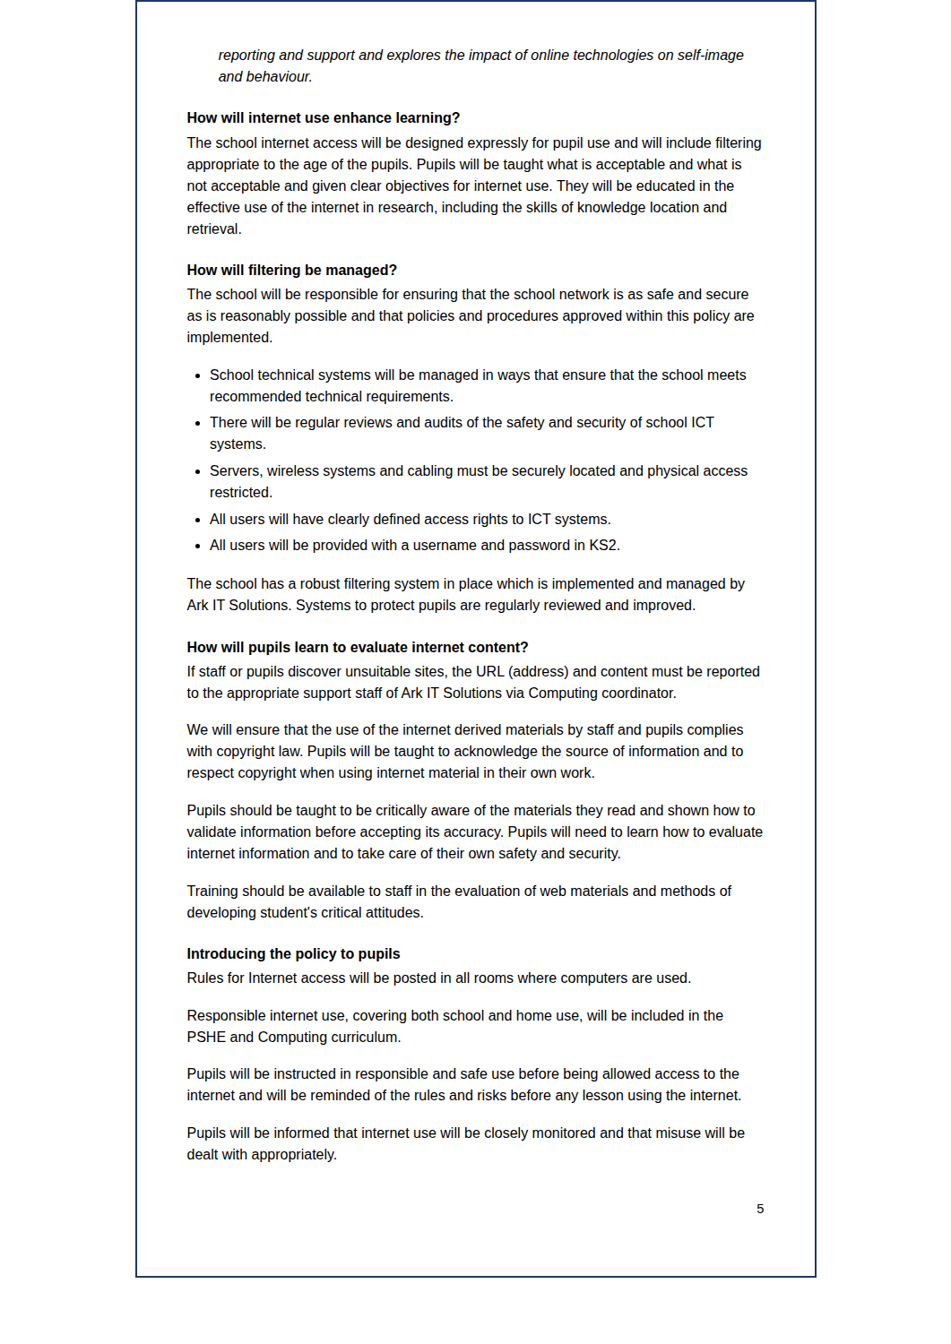reporting and support and explores the impact of online technologies on self-image and behaviour.
How will internet use enhance learning?
The school internet access will be designed expressly for pupil use and will include filtering appropriate to the age of the pupils. Pupils will be taught what is acceptable and what is not acceptable and given clear objectives for internet use. They will be educated in the effective use of the internet in research, including the skills of knowledge location and retrieval.
How will filtering be managed?
The school will be responsible for ensuring that the school network is as safe and secure as is reasonably possible and that policies and procedures approved within this policy are implemented.
School technical systems will be managed in ways that ensure that the school meets recommended technical requirements.
There will be regular reviews and audits of the safety and security of school ICT systems.
Servers, wireless systems and cabling must be securely located and physical access restricted.
All users will have clearly defined access rights to ICT systems.
All users will be provided with a username and password in KS2.
The school has a robust filtering system in place which is implemented and managed by Ark IT Solutions. Systems to protect pupils are regularly reviewed and improved.
How will pupils learn to evaluate internet content?
If staff or pupils discover unsuitable sites, the URL (address) and content must be reported to the appropriate support staff of Ark IT Solutions via Computing coordinator.
We will ensure that the use of the internet derived materials by staff and pupils complies with copyright law. Pupils will be taught to acknowledge the source of information and to respect copyright when using internet material in their own work.
Pupils should be taught to be critically aware of the materials they read and shown how to validate information before accepting its accuracy. Pupils will need to learn how to evaluate internet information and to take care of their own safety and security.
Training should be available to staff in the evaluation of web materials and methods of developing student's critical attitudes.
Introducing the policy to pupils
Rules for Internet access will be posted in all rooms where computers are used.
Responsible internet use, covering both school and home use, will be included in the PSHE and Computing curriculum.
Pupils will be instructed in responsible and safe use before being allowed access to the internet and will be reminded of the rules and risks before any lesson using the internet.
Pupils will be informed that internet use will be closely monitored and that misuse will be dealt with appropriately.
5